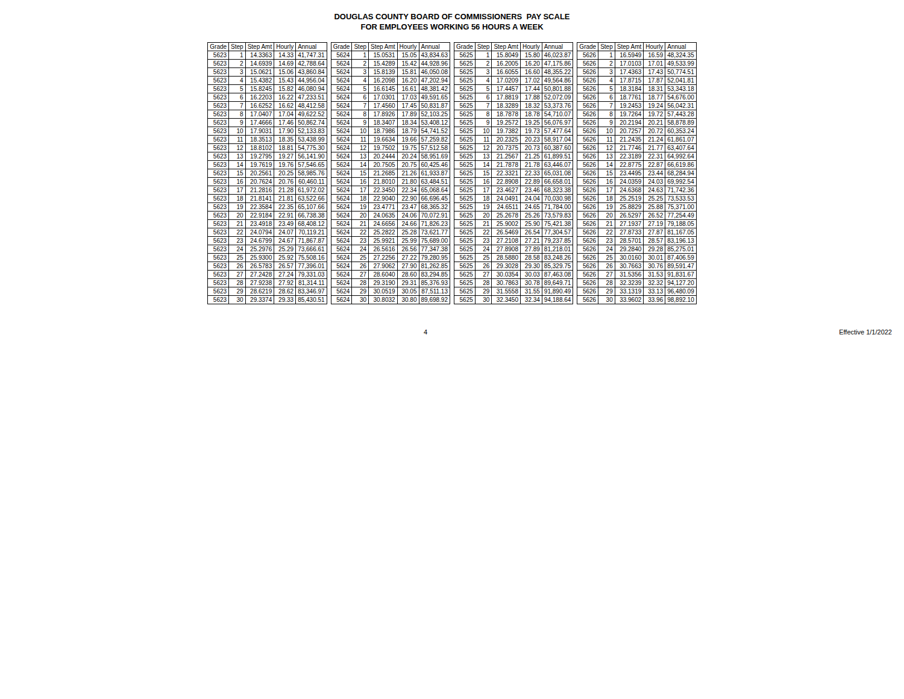DOUGLAS COUNTY BOARD OF COMMISSIONERS PAY SCALE
FOR EMPLOYEES WORKING 56 HOURS A WEEK
| Grade | Step | Step Amt | Hourly | Annual |
| --- | --- | --- | --- | --- |
| 5623 | 1 | 14.3363 | 14.33 | 41,747.31 |
| 5623 | 2 | 14.6939 | 14.69 | 42,788.64 |
| 5623 | 3 | 15.0621 | 15.06 | 43,860.84 |
| 5623 | 4 | 15.4382 | 15.43 | 44,956.04 |
| 5623 | 5 | 15.8245 | 15.82 | 46,080.94 |
| 5623 | 6 | 16.2203 | 16.22 | 47,233.51 |
| 5623 | 7 | 16.6252 | 16.62 | 48,412.58 |
| 5623 | 8 | 17.0407 | 17.04 | 49,622.52 |
| 5623 | 9 | 17.4666 | 17.46 | 50,862.74 |
| 5623 | 10 | 17.9031 | 17.90 | 52,133.83 |
| 5623 | 11 | 18.3513 | 18.35 | 53,438.99 |
| 5623 | 12 | 18.8102 | 18.81 | 54,775.30 |
| 5623 | 13 | 19.2795 | 19.27 | 56,141.90 |
| 5623 | 14 | 19.7619 | 19.76 | 57,546.65 |
| 5623 | 15 | 20.2561 | 20.25 | 58,985.76 |
| 5623 | 16 | 20.7624 | 20.76 | 60,460.11 |
| 5623 | 17 | 21.2816 | 21.28 | 61,972.02 |
| 5623 | 18 | 21.8141 | 21.81 | 63,522.66 |
| 5623 | 19 | 22.3584 | 22.35 | 65,107.66 |
| 5623 | 20 | 22.9184 | 22.91 | 66,738.38 |
| 5623 | 21 | 23.4918 | 23.49 | 68,408.12 |
| 5623 | 22 | 24.0794 | 24.07 | 70,119.21 |
| 5623 | 23 | 24.6799 | 24.67 | 71,867.87 |
| 5623 | 24 | 25.2976 | 25.29 | 73,666.61 |
| 5623 | 25 | 25.9300 | 25.92 | 75,508.16 |
| 5623 | 26 | 26.5783 | 26.57 | 77,396.01 |
| 5623 | 27 | 27.2428 | 27.24 | 79,331.03 |
| 5623 | 28 | 27.9238 | 27.92 | 81,314.11 |
| 5623 | 29 | 28.6219 | 28.62 | 83,346.97 |
| 5623 | 30 | 29.3374 | 29.33 | 85,430.51 |
| Grade | Step | Step Amt | Hourly | Annual |
| --- | --- | --- | --- | --- |
| 5624 | 1 | 15.0531 | 15.05 | 43,834.63 |
| 5624 | 2 | 15.4289 | 15.42 | 44,928.96 |
| 5624 | 3 | 15.8139 | 15.81 | 46,050.08 |
| 5624 | 4 | 16.2098 | 16.20 | 47,202.94 |
| 5624 | 5 | 16.6145 | 16.61 | 48,381.42 |
| 5624 | 6 | 17.0301 | 17.03 | 49,591.65 |
| 5624 | 7 | 17.4560 | 17.45 | 50,831.87 |
| 5624 | 8 | 17.8926 | 17.89 | 52,103.25 |
| 5624 | 9 | 18.3407 | 18.34 | 53,408.12 |
| 5624 | 10 | 18.7986 | 18.79 | 54,741.52 |
| 5624 | 11 | 19.6634 | 19.66 | 57,259.82 |
| 5624 | 12 | 19.7502 | 19.75 | 57,512.58 |
| 5624 | 13 | 20.2444 | 20.24 | 58,951.69 |
| 5624 | 14 | 20.7505 | 20.75 | 60,425.46 |
| 5624 | 15 | 21.2685 | 21.26 | 61,933.87 |
| 5624 | 16 | 21.8010 | 21.80 | 63,484.51 |
| 5624 | 17 | 22.3450 | 22.34 | 65,068.64 |
| 5624 | 18 | 22.9040 | 22.90 | 66,696.45 |
| 5624 | 19 | 23.4771 | 23.47 | 68,365.32 |
| 5624 | 20 | 24.0635 | 24.06 | 70,072.91 |
| 5624 | 21 | 24.6656 | 24.66 | 71,826.23 |
| 5624 | 22 | 25.2822 | 25.28 | 73,621.77 |
| 5624 | 23 | 25.9921 | 25.99 | 75,689.00 |
| 5624 | 24 | 26.5616 | 26.56 | 77,347.38 |
| 5624 | 25 | 27.2256 | 27.22 | 79,280.95 |
| 5624 | 26 | 27.9062 | 27.90 | 81,262.85 |
| 5624 | 27 | 28.6040 | 28.60 | 83,294.85 |
| 5624 | 28 | 29.3190 | 29.31 | 85,376.93 |
| 5624 | 29 | 30.0519 | 30.05 | 87,511.13 |
| 5624 | 30 | 30.8032 | 30.80 | 89,698.92 |
| Grade | Step | Step Amt | Hourly | Annual |
| --- | --- | --- | --- | --- |
| 5625 | 1 | 15.8049 | 15.80 | 46,023.87 |
| 5625 | 2 | 16.2005 | 16.20 | 47,175.86 |
| 5625 | 3 | 16.6055 | 16.60 | 48,355.22 |
| 5625 | 4 | 17.0209 | 17.02 | 49,564.86 |
| 5625 | 5 | 17.4457 | 17.44 | 50,801.88 |
| 5625 | 6 | 17.8819 | 17.88 | 52,072.09 |
| 5625 | 7 | 18.3289 | 18.32 | 53,373.76 |
| 5625 | 8 | 18.7878 | 18.78 | 54,710.07 |
| 5625 | 9 | 19.2572 | 19.25 | 56,076.97 |
| 5625 | 10 | 19.7382 | 19.73 | 57,477.64 |
| 5625 | 11 | 20.2325 | 20.23 | 58,917.04 |
| 5625 | 12 | 20.7375 | 20.73 | 60,387.60 |
| 5625 | 13 | 21.2567 | 21.25 | 61,899.51 |
| 5625 | 14 | 21.7878 | 21.78 | 63,446.07 |
| 5625 | 15 | 22.3321 | 22.33 | 65,031.08 |
| 5625 | 16 | 22.8908 | 22.89 | 66,658.01 |
| 5625 | 17 | 23.4627 | 23.46 | 68,323.38 |
| 5625 | 18 | 24.0491 | 24.04 | 70,030.98 |
| 5625 | 19 | 24.6511 | 24.65 | 71,784.00 |
| 5625 | 20 | 25.2678 | 25.26 | 73,579.83 |
| 5625 | 21 | 25.9002 | 25.90 | 75,421.38 |
| 5625 | 22 | 26.5469 | 26.54 | 77,304.57 |
| 5625 | 23 | 27.2108 | 27.21 | 79,237.85 |
| 5625 | 24 | 27.8908 | 27.89 | 81,218.01 |
| 5625 | 25 | 28.5880 | 28.58 | 83,248.26 |
| 5625 | 26 | 29.3028 | 29.30 | 85,329.75 |
| 5625 | 27 | 30.0354 | 30.03 | 87,463.08 |
| 5625 | 28 | 30.7863 | 30.78 | 89,649.71 |
| 5625 | 29 | 31.5558 | 31.55 | 91,890.49 |
| 5625 | 30 | 32.3450 | 32.34 | 94,188.64 |
| Grade | Step | Step Amt | Hourly | Annual |
| --- | --- | --- | --- | --- |
| 5626 | 1 | 16.5949 | 16.59 | 48,324.35 |
| 5626 | 2 | 17.0103 | 17.01 | 49,533.99 |
| 5626 | 3 | 17.4363 | 17.43 | 50,774.51 |
| 5626 | 4 | 17.8715 | 17.87 | 52,041.81 |
| 5626 | 5 | 18.3184 | 18.31 | 53,343.18 |
| 5626 | 6 | 18.7761 | 18.77 | 54,676.00 |
| 5626 | 7 | 19.2453 | 19.24 | 56,042.31 |
| 5626 | 8 | 19.7264 | 19.72 | 57,443.28 |
| 5626 | 9 | 20.2194 | 20.21 | 58,878.89 |
| 5626 | 10 | 20.7257 | 20.72 | 60,353.24 |
| 5626 | 11 | 21.2435 | 21.24 | 61,861.07 |
| 5626 | 12 | 21.7746 | 21.77 | 63,407.64 |
| 5626 | 13 | 22.3189 | 22.31 | 64,992.64 |
| 5626 | 14 | 22.8775 | 22.87 | 66,619.86 |
| 5626 | 15 | 23.4495 | 23.44 | 68,284.94 |
| 5626 | 16 | 24.0359 | 24.03 | 69,992.54 |
| 5626 | 17 | 24.6368 | 24.63 | 71,742.36 |
| 5626 | 18 | 25.2519 | 25.25 | 73,533.53 |
| 5626 | 19 | 25.8829 | 25.88 | 75,371.00 |
| 5626 | 20 | 26.5297 | 26.52 | 77,254.49 |
| 5626 | 21 | 27.1937 | 27.19 | 79,188.05 |
| 5626 | 22 | 27.8733 | 27.87 | 81,167.05 |
| 5626 | 23 | 28.5701 | 28.57 | 83,196.13 |
| 5626 | 24 | 29.2840 | 29.28 | 85,275.01 |
| 5626 | 25 | 30.0160 | 30.01 | 87,406.59 |
| 5626 | 26 | 30.7663 | 30.76 | 89,591.47 |
| 5626 | 27 | 31.5356 | 31.53 | 91,831.67 |
| 5626 | 28 | 32.3239 | 32.32 | 94,127.20 |
| 5626 | 29 | 33.1319 | 33.13 | 96,480.09 |
| 5626 | 30 | 33.9602 | 33.96 | 98,892.10 |
4 Effective 1/1/2022